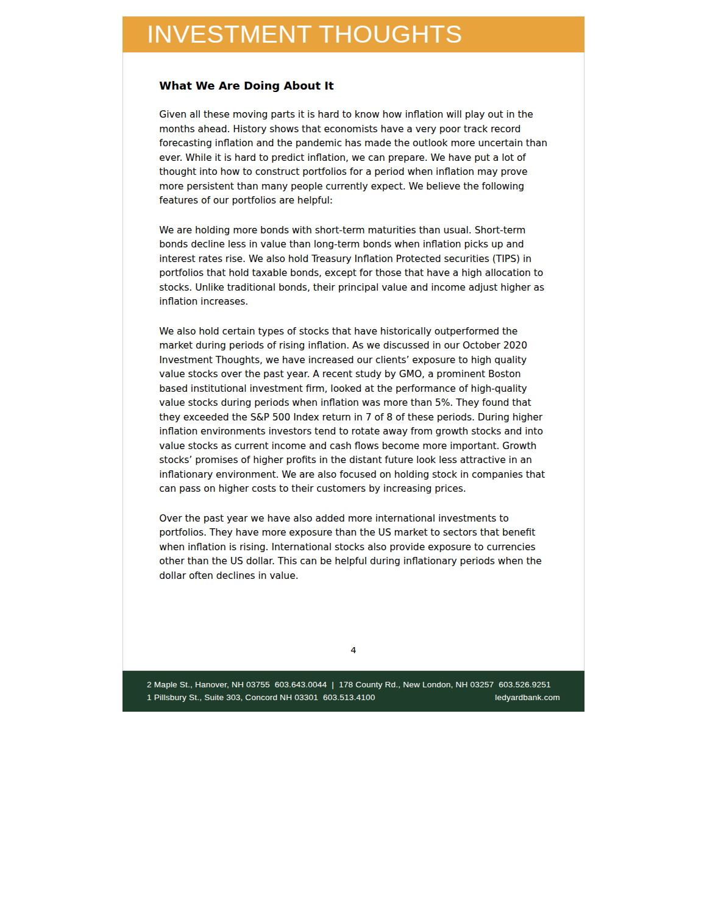Investment Thoughts
What We Are Doing About It
Given all these moving parts it is hard to know how inflation will play out in the months ahead. History shows that economists have a very poor track record forecasting inflation and the pandemic has made the outlook more uncertain than ever. While it is hard to predict inflation, we can prepare. We have put a lot of thought into how to construct portfolios for a period when inflation may prove more persistent than many people currently expect. We believe the following features of our portfolios are helpful:
We are holding more bonds with short-term maturities than usual. Short-term bonds decline less in value than long-term bonds when inflation picks up and interest rates rise. We also hold Treasury Inflation Protected securities (TIPS) in portfolios that hold taxable bonds, except for those that have a high allocation to stocks. Unlike traditional bonds, their principal value and income adjust higher as inflation increases.
We also hold certain types of stocks that have historically outperformed the market during periods of rising inflation. As we discussed in our October 2020 Investment Thoughts, we have increased our clients’ exposure to high quality value stocks over the past year. A recent study by GMO, a prominent Boston based institutional investment firm, looked at the performance of high-quality value stocks during periods when inflation was more than 5%. They found that they exceeded the S&P 500 Index return in 7 of 8 of these periods. During higher inflation environments investors tend to rotate away from growth stocks and into value stocks as current income and cash flows become more important. Growth stocks’ promises of higher profits in the distant future look less attractive in an inflationary environment. We are also focused on holding stock in companies that can pass on higher costs to their customers by increasing prices.
Over the past year we have also added more international investments to portfolios. They have more exposure than the US market to sectors that benefit when inflation is rising. International stocks also provide exposure to currencies other than the US dollar. This can be helpful during inflationary periods when the dollar often declines in value.
4
2 Maple St., Hanover, NH 03755 603.643.0044 | 178 County Rd., New London, NH 03257 603.526.9251
1 Pillsbury St., Suite 303, Concord NH 03301 603.513.4100 ledyardbank.com